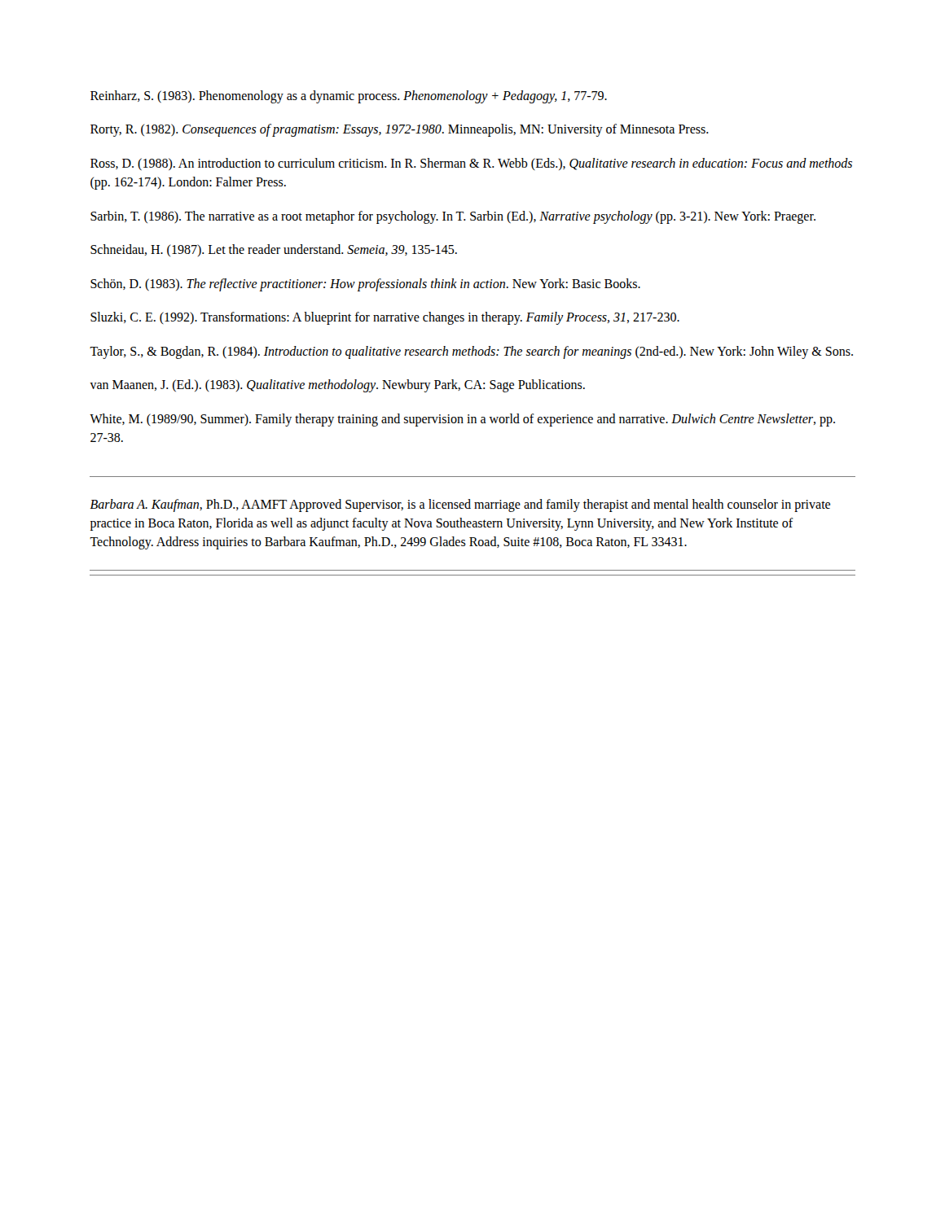Reinharz, S. (1983). Phenomenology as a dynamic process. Phenomenology + Pedagogy, 1, 77-79.
Rorty, R. (1982). Consequences of pragmatism: Essays, 1972-1980. Minneapolis, MN: University of Minnesota Press.
Ross, D. (1988). An introduction to curriculum criticism. In R. Sherman & R. Webb (Eds.), Qualitative research in education: Focus and methods (pp. 162-174). London: Falmer Press.
Sarbin, T. (1986). The narrative as a root metaphor for psychology. In T. Sarbin (Ed.), Narrative psychology (pp. 3-21). New York: Praeger.
Schneidau, H. (1987). Let the reader understand. Semeia, 39, 135-145.
Schön, D. (1983). The reflective practitioner: How professionals think in action. New York: Basic Books.
Sluzki, C. E. (1992). Transformations: A blueprint for narrative changes in therapy. Family Process, 31, 217-230.
Taylor, S., & Bogdan, R. (1984). Introduction to qualitative research methods: The search for meanings (2nd-ed.). New York: John Wiley & Sons.
van Maanen, J. (Ed.). (1983). Qualitative methodology. Newbury Park, CA: Sage Publications.
White, M. (1989/90, Summer). Family therapy training and supervision in a world of experience and narrative. Dulwich Centre Newsletter, pp. 27-38.
Barbara A. Kaufman, Ph.D., AAMFT Approved Supervisor, is a licensed marriage and family therapist and mental health counselor in private practice in Boca Raton, Florida as well as adjunct faculty at Nova Southeastern University, Lynn University, and New York Institute of Technology. Address inquiries to Barbara Kaufman, Ph.D., 2499 Glades Road, Suite #108, Boca Raton, FL 33431.